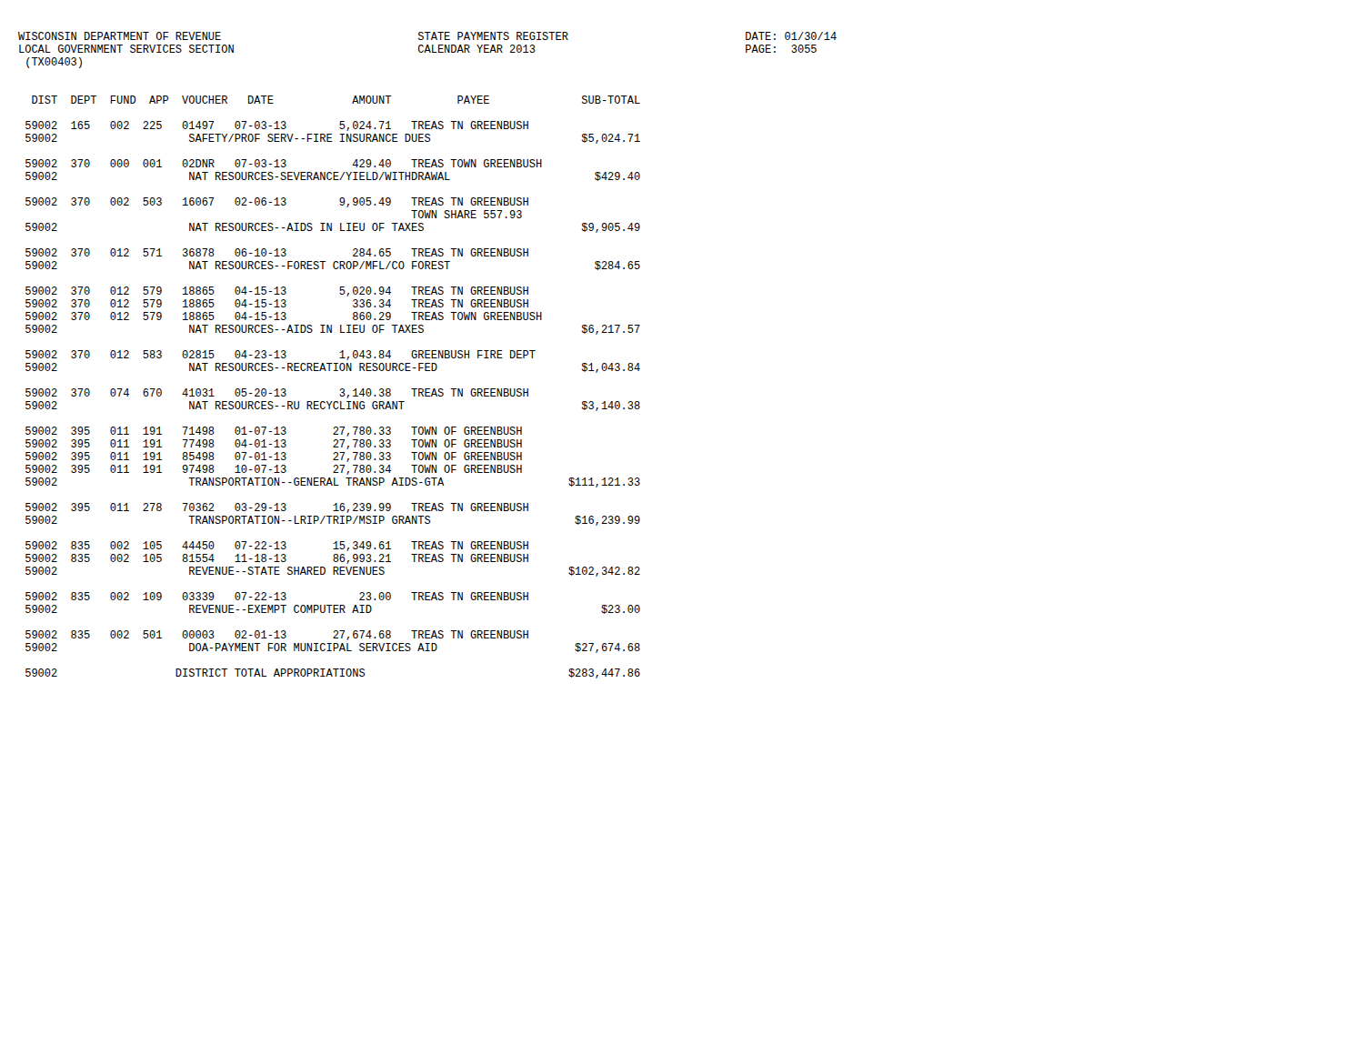WISCONSIN DEPARTMENT OF REVENUE STATE PAYMENTS REGISTER DATE: 01/30/14 LOCAL GOVERNMENT SERVICES SECTION CALENDAR YEAR 2013 PAGE: 3055 (TX00403) DIST DEPT FUND APP VOUCHER DATE AMOUNT PAYEE SUB-TOTAL 59002 165 002 225 01497 07-03-13 5,024.71 TREAS TN GREENBUSH 59002 SAFETY/PROF SERV--FIRE INSURANCE DUES $5,024.71 59002 370 000 001 02DNR 07-03-13 429.40 TREAS TOWN GREENBUSH 59002 NAT RESOURCES-SEVERANCE/YIELD/WITHDRAWAL $429.40 59002 370 002 503 16067 02-06-13 9,905.49 TREAS TN GREENBUSH TOWN SHARE 557.93 59002 NAT RESOURCES--AIDS IN LIEU OF TAXES $9,905.49 59002 370 012 571 36878 06-10-13 284.65 TREAS TN GREENBUSH 59002 NAT RESOURCES--FOREST CROP/MFL/CO FOREST $284.65 59002 370 012 579 18865 04-15-13 5,020.94 TREAS TN GREENBUSH 59002 370 012 579 18865 04-15-13 336.34 TREAS TN GREENBUSH 59002 370 012 579 18865 04-15-13 860.29 TREAS TOWN GREENBUSH 59002 NAT RESOURCES--AIDS IN LIEU OF TAXES $6,217.57 59002 370 012 583 02815 04-23-13 1,043.84 GREENBUSH FIRE DEPT 59002 NAT RESOURCES--RECREATION RESOURCE-FED $1,043.84 59002 370 074 670 41031 05-20-13 3,140.38 TREAS TN GREENBUSH 59002 NAT RESOURCES--RU RECYCLING GRANT $3,140.38 59002 395 011 191 71498 01-07-13 27,780.33 TOWN OF GREENBUSH 59002 395 011 191 77498 04-01-13 27,780.33 TOWN OF GREENBUSH 59002 395 011 191 85498 07-01-13 27,780.33 TOWN OF GREENBUSH 59002 395 011 191 97498 10-07-13 27,780.34 TOWN OF GREENBUSH 59002 TRANSPORTATION--GENERAL TRANSP AIDS-GTA $111,121.33 59002 395 011 278 70362 03-29-13 16,239.99 TREAS TN GREENBUSH 59002 TRANSPORTATION--LRIP/TRIP/MSIP GRANTS $16,239.99 59002 835 002 105 44450 07-22-13 15,349.61 TREAS TN GREENBUSH 59002 835 002 105 81554 11-18-13 86,993.21 TREAS TN GREENBUSH 59002 REVENUE--STATE SHARED REVENUES $102,342.82 59002 835 002 109 03339 07-22-13 23.00 TREAS TN GREENBUSH 59002 REVENUE--EXEMPT COMPUTER AID $23.00 59002 835 002 501 00003 02-01-13 27,674.68 TREAS TN GREENBUSH 59002 DOA-PAYMENT FOR MUNICIPAL SERVICES AID $27,674.68 59002 DISTRICT TOTAL APPROPRIATIONS $283,447.86